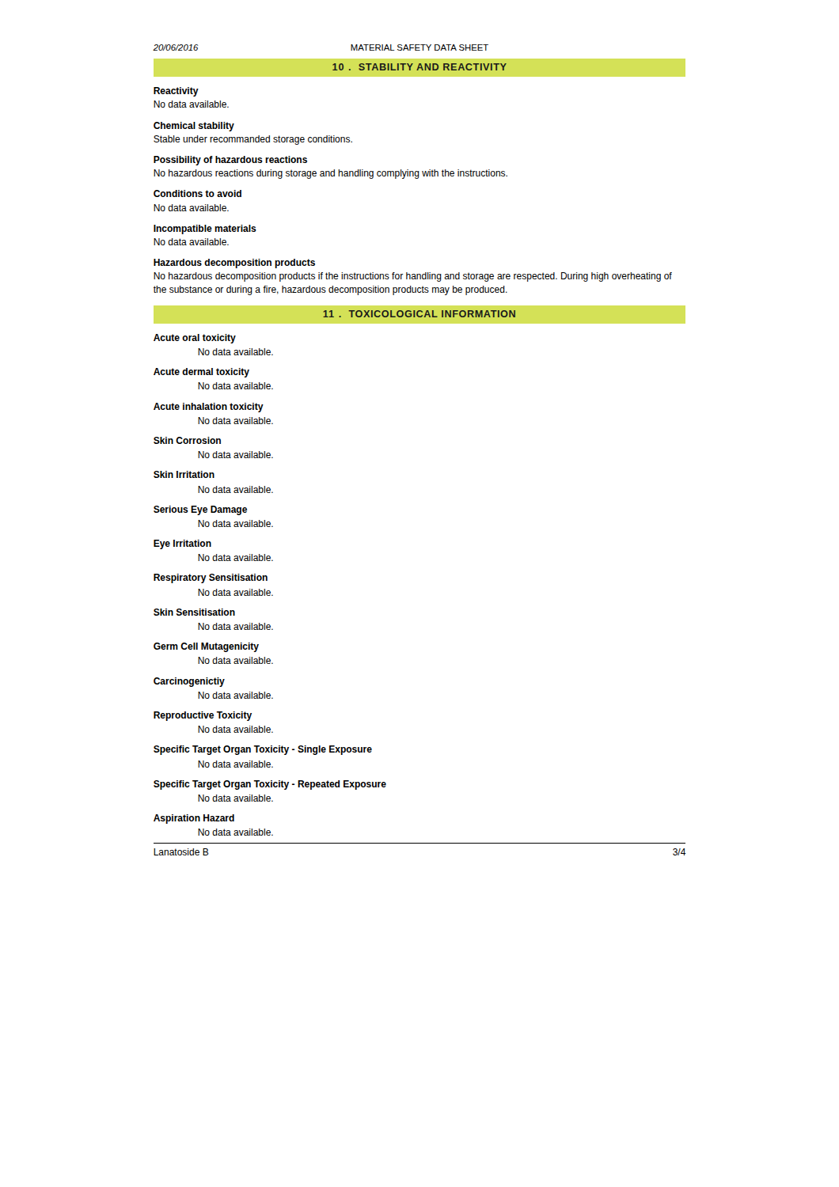20/06/2016 MATERIAL SAFETY DATA SHEET
10 . STABILITY AND REACTIVITY
Reactivity
No data available.
Chemical stability
Stable under recommanded storage conditions.
Possibility of hazardous reactions
No hazardous reactions during storage and handling complying with the instructions.
Conditions to avoid
No data available.
Incompatible materials
No data available.
Hazardous decomposition products
No hazardous decomposition products if the instructions for handling and storage are respected. During high overheating of the substance or during a fire, hazardous decomposition products may be produced.
11 . TOXICOLOGICAL INFORMATION
Acute oral toxicity
No data available.
Acute dermal toxicity
No data available.
Acute inhalation toxicity
No data available.
Skin Corrosion
No data available.
Skin Irritation
No data available.
Serious Eye Damage
No data available.
Eye Irritation
No data available.
Respiratory Sensitisation
No data available.
Skin Sensitisation
No data available.
Germ Cell Mutagenicity
No data available.
Carcinogenictiy
No data available.
Reproductive Toxicity
No data available.
Specific Target Organ Toxicity - Single Exposure
No data available.
Specific Target Organ Toxicity - Repeated Exposure
No data available.
Aspiration Hazard
No data available.
Lanatoside B 3/4